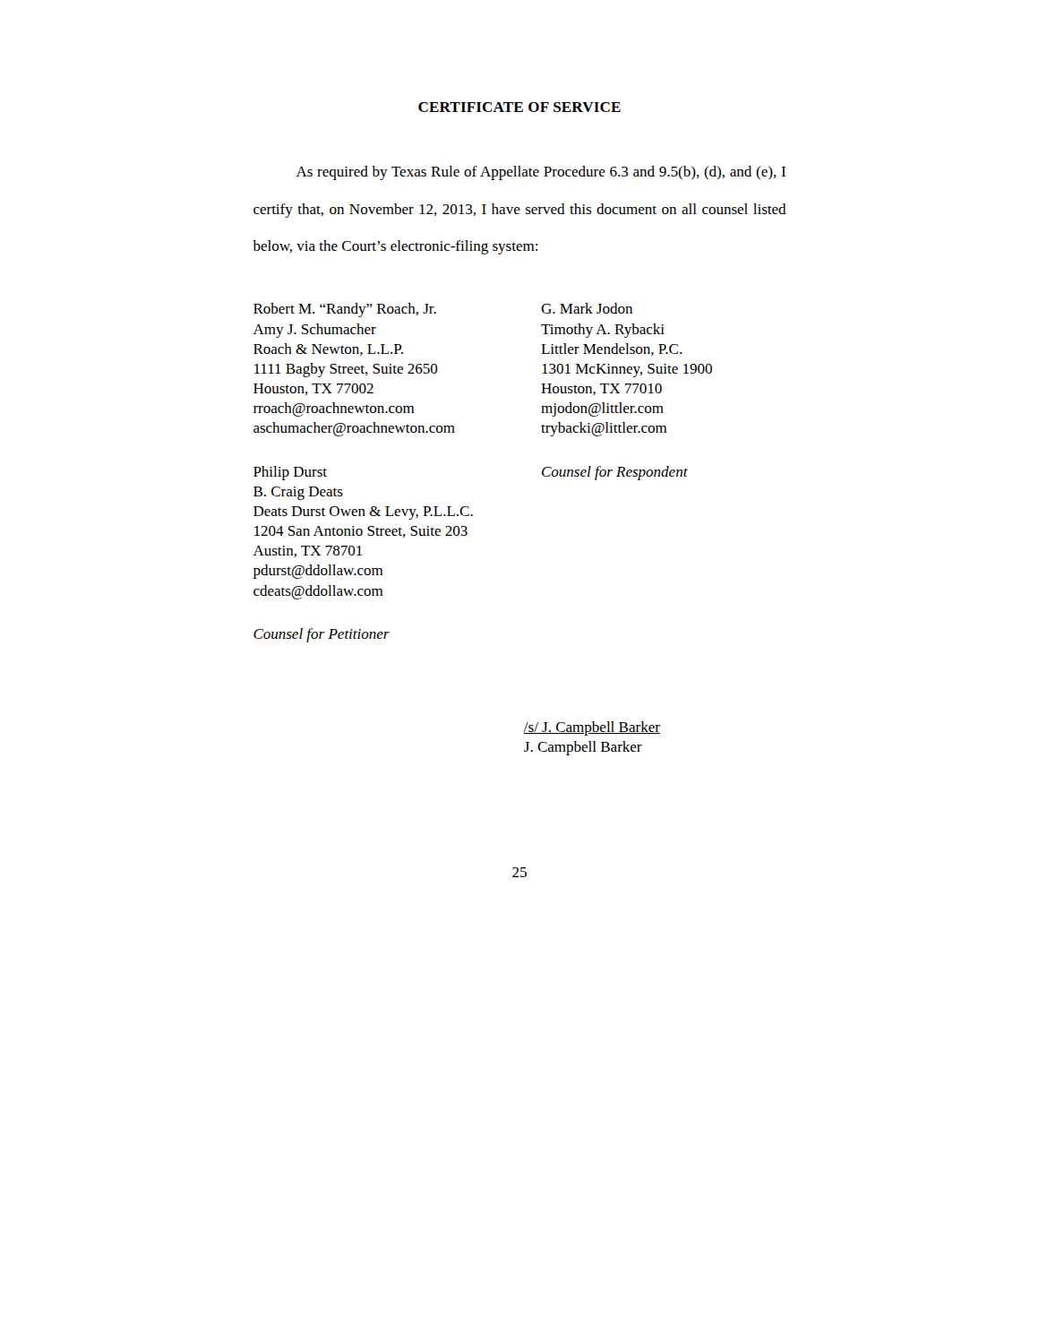CERTIFICATE OF SERVICE
As required by Texas Rule of Appellate Procedure 6.3 and 9.5(b), (d), and (e), I certify that, on November 12, 2013, I have served this document on all counsel listed below, via the Court’s electronic-filing system:
Robert M. “Randy” Roach, Jr.
Amy J. Schumacher
Roach & Newton, L.L.P.
1111 Bagby Street, Suite 2650
Houston, TX 77002
rroach@roachnewton.com
aschumacher@roachnewton.com
Philip Durst
B. Craig Deats
Deats Durst Owen & Levy, P.L.L.C.
1204 San Antonio Street, Suite 203
Austin, TX 78701
pdurst@ddollaw.com
cdeats@ddollaw.com
Counsel for Petitioner
G. Mark Jodon
Timothy A. Rybacki
Littler Mendelson, P.C.
1301 McKinney, Suite 1900
Houston, TX 77010
mjodon@littler.com
trybacki@littler.com
Counsel for Respondent
/s/ J. Campbell Barker
J. Campbell Barker
25